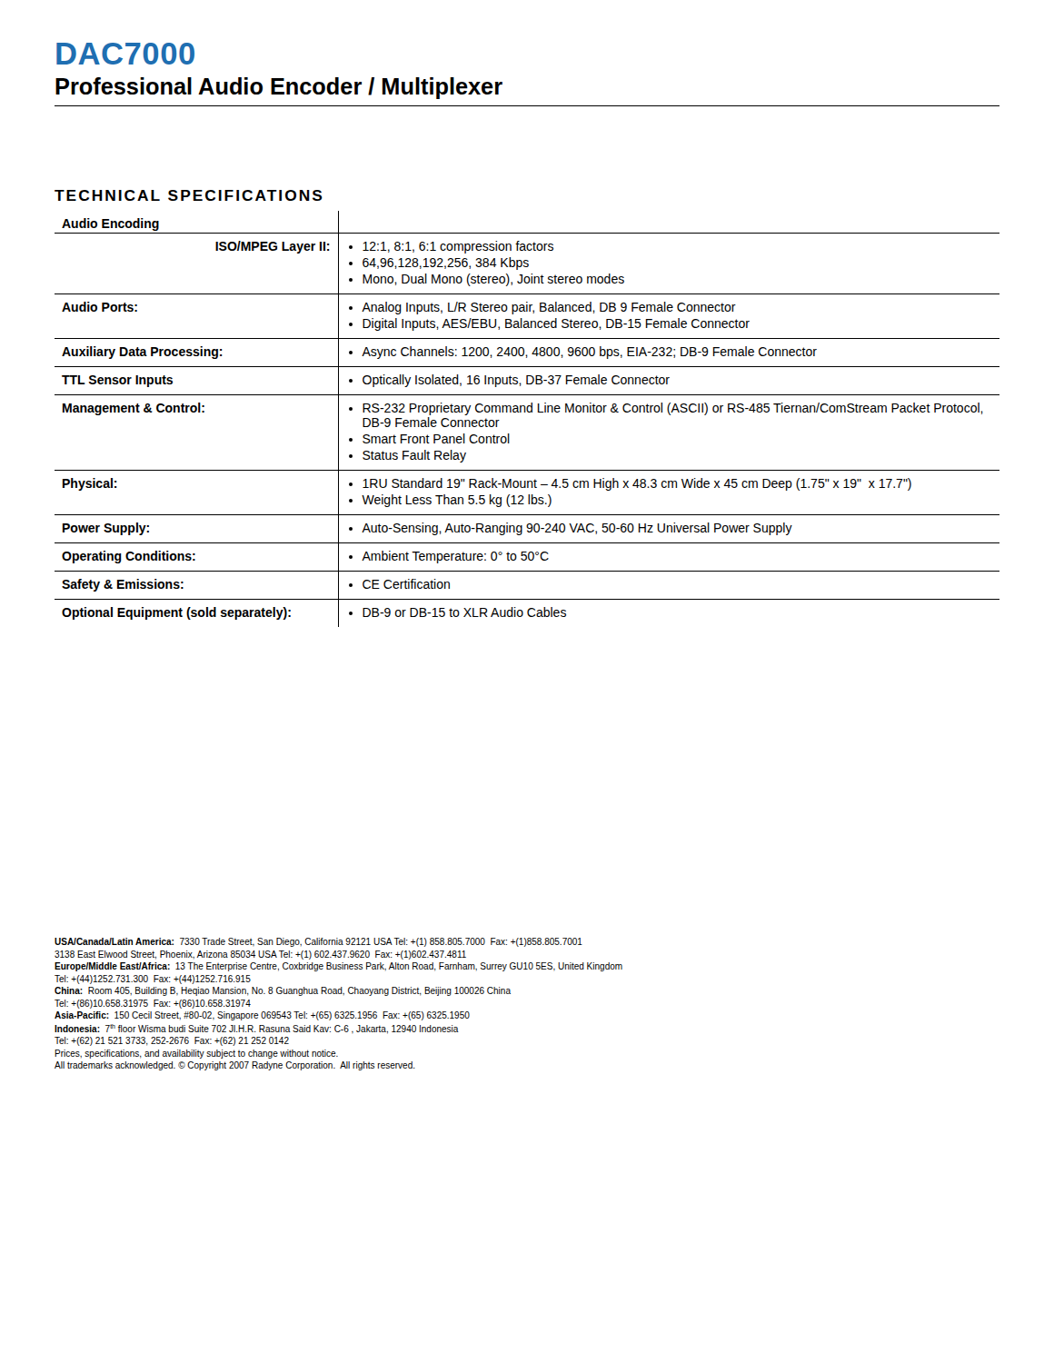DAC7000
Professional Audio Encoder / Multiplexer
TECHNICAL SPECIFICATIONS
| Audio Encoding | |
| ISO/MPEG Layer II: | 12:1, 8:1, 6:1 compression factors 64,96,128,192,256, 384 Kbps Mono, Dual Mono (stereo), Joint stereo modes |
| Audio Ports: | Analog Inputs, L/R Stereo pair, Balanced, DB 9 Female Connector Digital Inputs, AES/EBU, Balanced Stereo, DB-15 Female Connector |
| Auxiliary Data Processing: | Async Channels: 1200, 2400, 4800, 9600 bps, EIA-232; DB-9 Female Connector |
| TTL Sensor Inputs | Optically Isolated, 16 Inputs, DB-37 Female Connector |
| Management & Control: | RS-232 Proprietary Command Line Monitor & Control (ASCII) or RS-485 Tiernan/ComStream Packet Protocol, DB-9 Female Connector Smart Front Panel Control Status Fault Relay |
| Physical: | 1RU Standard 19" Rack-Mount – 4.5 cm High x 48.3 cm Wide x 45 cm Deep (1.75" x 19" x 17.7") Weight Less Than 5.5 kg (12 lbs.) |
| Power Supply: | Auto-Sensing, Auto-Ranging 90-240 VAC, 50-60 Hz Universal Power Supply |
| Operating Conditions: | Ambient Temperature: 0° to 50°C |
| Safety & Emissions: | CE Certification |
| Optional Equipment (sold separately): | DB-9 or DB-15 to XLR Audio Cables |
USA/Canada/Latin America: 7330 Trade Street, San Diego, California 92121 USA Tel: +(1) 858.805.7000 Fax: +(1)858.805.7001
3138 East Elwood Street, Phoenix, Arizona 85034 USA Tel: +(1) 602.437.9620 Fax: +(1)602.437.4811
Europe/Middle East/Africa: 13 The Enterprise Centre, Coxbridge Business Park, Alton Road, Farnham, Surrey GU10 5ES, United Kingdom
Tel: +(44)1252.731.300 Fax: +(44)1252.716.915
China: Room 405, Building B, Heqiao Mansion, No. 8 Guanghua Road, Chaoyang District, Beijing 100026 China
Tel: +(86)10.658.31975 Fax: +(86)10.658.31974
Asia-Pacific: 150 Cecil Street, #80-02, Singapore 069543 Tel: +(65) 6325.1956 Fax: +(65) 6325.1950
Indonesia: 7th floor Wisma budi Suite 702 Jl.H.R. Rasuna Said Kav: C-6 , Jakarta, 12940 Indonesia
Tel: +(62) 21 521 3733, 252-2676 Fax: +(62) 21 252 0142
Prices, specifications, and availability subject to change without notice.
All trademarks acknowledged. © Copyright 2007 Radyne Corporation. All rights reserved.